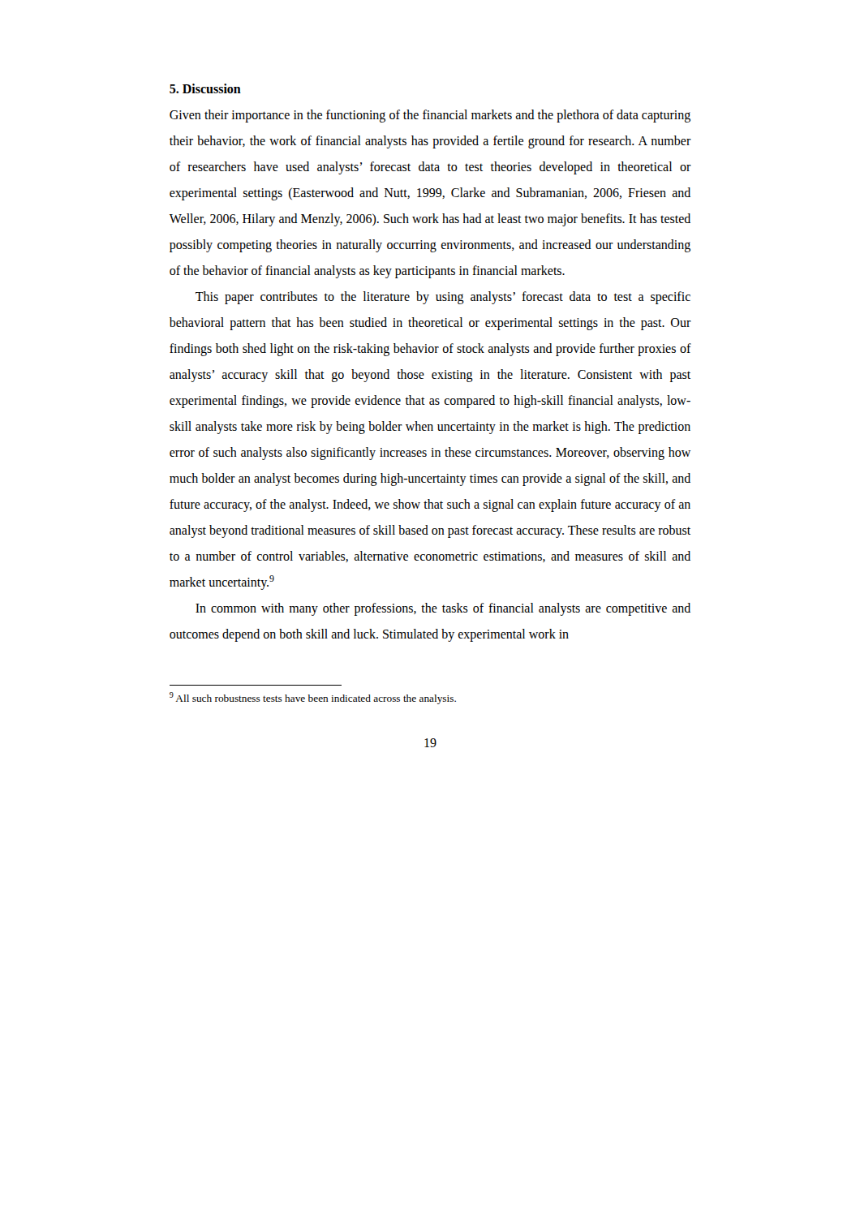5. Discussion
Given their importance in the functioning of the financial markets and the plethora of data capturing their behavior, the work of financial analysts has provided a fertile ground for research. A number of researchers have used analysts’ forecast data to test theories developed in theoretical or experimental settings (Easterwood and Nutt, 1999, Clarke and Subramanian, 2006, Friesen and Weller, 2006, Hilary and Menzly, 2006). Such work has had at least two major benefits. It has tested possibly competing theories in naturally occurring environments, and increased our understanding of the behavior of financial analysts as key participants in financial markets.
This paper contributes to the literature by using analysts’ forecast data to test a specific behavioral pattern that has been studied in theoretical or experimental settings in the past. Our findings both shed light on the risk-taking behavior of stock analysts and provide further proxies of analysts’ accuracy skill that go beyond those existing in the literature. Consistent with past experimental findings, we provide evidence that as compared to high-skill financial analysts, low-skill analysts take more risk by being bolder when uncertainty in the market is high. The prediction error of such analysts also significantly increases in these circumstances. Moreover, observing how much bolder an analyst becomes during high-uncertainty times can provide a signal of the skill, and future accuracy, of the analyst. Indeed, we show that such a signal can explain future accuracy of an analyst beyond traditional measures of skill based on past forecast accuracy. These results are robust to a number of control variables, alternative econometric estimations, and measures of skill and market uncertainty.9
In common with many other professions, the tasks of financial analysts are competitive and outcomes depend on both skill and luck. Stimulated by experimental work in
9 All such robustness tests have been indicated across the analysis.
19